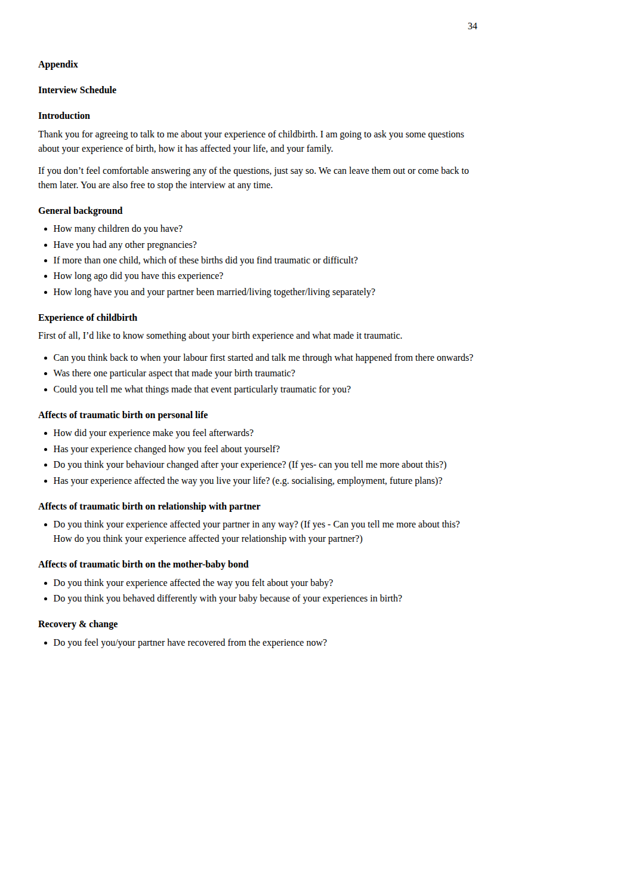34
Appendix
Interview Schedule
Introduction
Thank you for agreeing to talk to me about your experience of childbirth. I am going to ask you some questions about your experience of birth, how it has affected your life, and your family.
If you don’t feel comfortable answering any of the questions, just say so. We can leave them out or come back to them later. You are also free to stop the interview at any time.
General background
How many children do you have?
Have you had any other pregnancies?
If more than one child, which of these births did you find traumatic or difficult?
How long ago did you have this experience?
How long have you and your partner been married/living together/living separately?
Experience of childbirth
First of all, I’d like to know something about your birth experience and what made it traumatic.
Can you think back to when your labour first started and talk me through what happened from there onwards?
Was there one particular aspect that made your birth traumatic?
Could you tell me what things made that event particularly traumatic for you?
Affects of traumatic birth on personal life
How did your experience make you feel afterwards?
Has your experience changed how you feel about yourself?
Do you think your behaviour changed after your experience? (If yes- can you tell me more about this?)
Has your experience affected the way you live your life? (e.g. socialising, employment, future plans)?
Affects of traumatic birth on relationship with partner
Do you think your experience affected your partner in any way? (If yes - Can you tell me more about this? How do you think your experience affected your relationship with your partner?)
Affects of traumatic birth on the mother-baby bond
Do you think your experience affected the way you felt about your baby?
Do you think you behaved differently with your baby because of your experiences in birth?
Recovery & change
Do you feel you/your partner have recovered from the experience now?